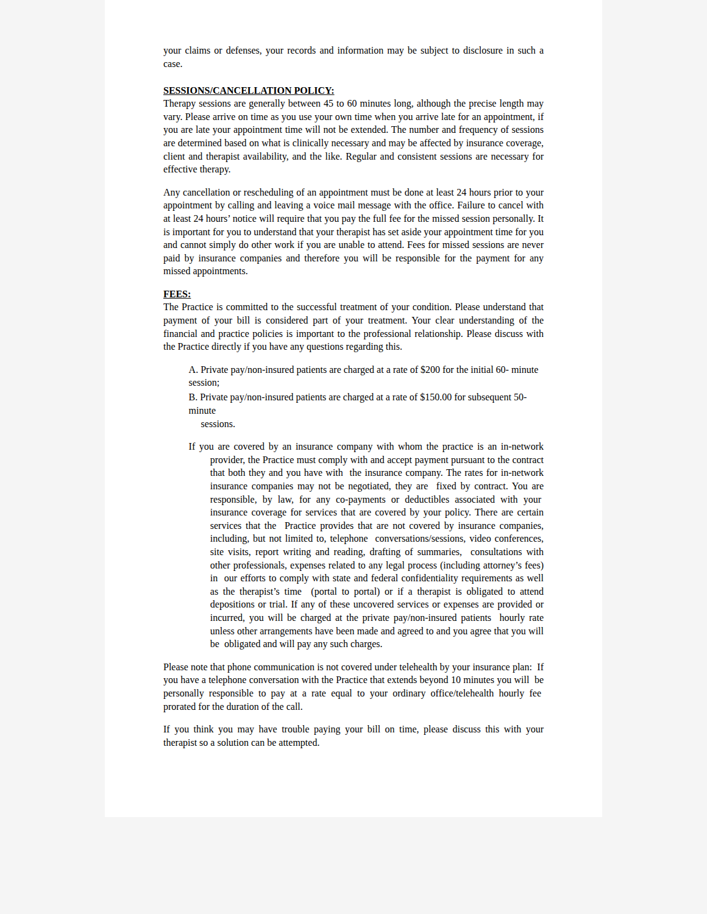your claims or defenses, your records and information may be subject to disclosure in such a case.
SESSIONS/CANCELLATION POLICY:
Therapy sessions are generally between 45 to 60 minutes long, although the precise length may vary. Please arrive on time as you use your own time when you arrive late for an appointment, if you are late your appointment time will not be extended. The number and frequency of sessions are determined based on what is clinically necessary and may be affected by insurance coverage, client and therapist availability, and the like. Regular and consistent sessions are necessary for effective therapy.
Any cancellation or rescheduling of an appointment must be done at least 24 hours prior to your appointment by calling and leaving a voice mail message with the office. Failure to cancel with at least 24 hours’ notice will require that you pay the full fee for the missed session personally. It is important for you to understand that your therapist has set aside your appointment time for you and cannot simply do other work if you are unable to attend. Fees for missed sessions are never paid by insurance companies and therefore you will be responsible for the payment for any missed appointments.
FEES:
The Practice is committed to the successful treatment of your condition. Please understand that payment of your bill is considered part of your treatment. Your clear understanding of the financial and practice policies is important to the professional relationship. Please discuss with the Practice directly if you have any questions regarding this.
A. Private pay/non-insured patients are charged at a rate of $200 for the initial 60- minute session;
B. Private pay/non-insured patients are charged at a rate of $150.00 for subsequent 50- minute
sessions.
If you are covered by an insurance company with whom the practice is an in-network provider, the Practice must comply with and accept payment pursuant to the contract that both they and you have with the insurance company. The rates for in-network insurance companies may not be negotiated, they are fixed by contract. You are responsible, by law, for any co-payments or deductibles associated with your insurance coverage for services that are covered by your policy. There are certain services that the Practice provides that are not covered by insurance companies, including, but not limited to, telephone conversations/sessions, video conferences, site visits, report writing and reading, drafting of summaries, consultations with other professionals, expenses related to any legal process (including attorney’s fees) in our efforts to comply with state and federal confidentiality requirements as well as the therapist’s time (portal to portal) or if a therapist is obligated to attend depositions or trial. If any of these uncovered services or expenses are provided or incurred, you will be charged at the private pay/non-insured patients hourly rate unless other arrangements have been made and agreed to and you agree that you will be obligated and will pay any such charges.
Please note that phone communication is not covered under telehealth by your insurance plan: If you have a telephone conversation with the Practice that extends beyond 10 minutes you will be personally responsible to pay at a rate equal to your ordinary office/telehealth hourly fee prorated for the duration of the call.
If you think you may have trouble paying your bill on time, please discuss this with your therapist so a solution can be attempted.